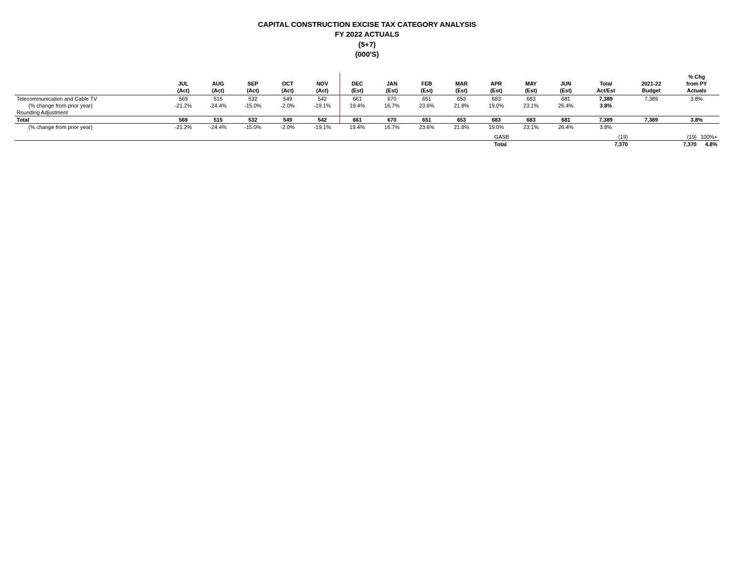CAPITAL CONSTRUCTION EXCISE TAX CATEGORY ANALYSIS
FY 2022 ACTUALS
(5+7)
(000'S)
| | JUL (Act) | AUG (Act) | SEP (Act) | OCT (Act) | NOV (Act) | DEC (Est) | JAN (Est) | FEB (Est) | MAR (Est) | APR (Est) | MAY (Est) | JUN (Est) | Total Act/Est | 2021-22 Budget | % Chg from PY Actuals |
| --- | --- | --- | --- | --- | --- | --- | --- | --- | --- | --- | --- | --- | --- | --- | --- |
| Telecommunication and Cable TV | 569 | 515 | 532 | 549 | 542 | 661 | 670 | 651 | 653 | 683 | 683 | 681 | 7,389 | 7,389 | 3.8% |
| (% change from prior year) | -21.2% | -24.4% | -15.0% | -2.0% | -19.1% | 19.4% | 16.7% | 23.6% | 21.8% | 19.0% | 23.1% | 26.4% | 3.8% | | |
| Rounding Adjustment | | | | | | | | | | | | | | | |
| Total | 569 | 515 | 532 | 549 | 542 | 661 | 670 | 651 | 653 | 683 | 683 | 681 | 7,389 | 7,389 | 3.8% |
| (% change from prior year) | -21.2% | -24.4% | -15.0% | -2.0% | -19.1% | 19.4% | 16.7% | 23.6% | 21.8% | 19.0% | 23.1% | 26.4% | 3.8% | | |
| | GASB | (19) | (19) | 100%+ |
| | Total | 7,370 | 7,370 | 4.8% |